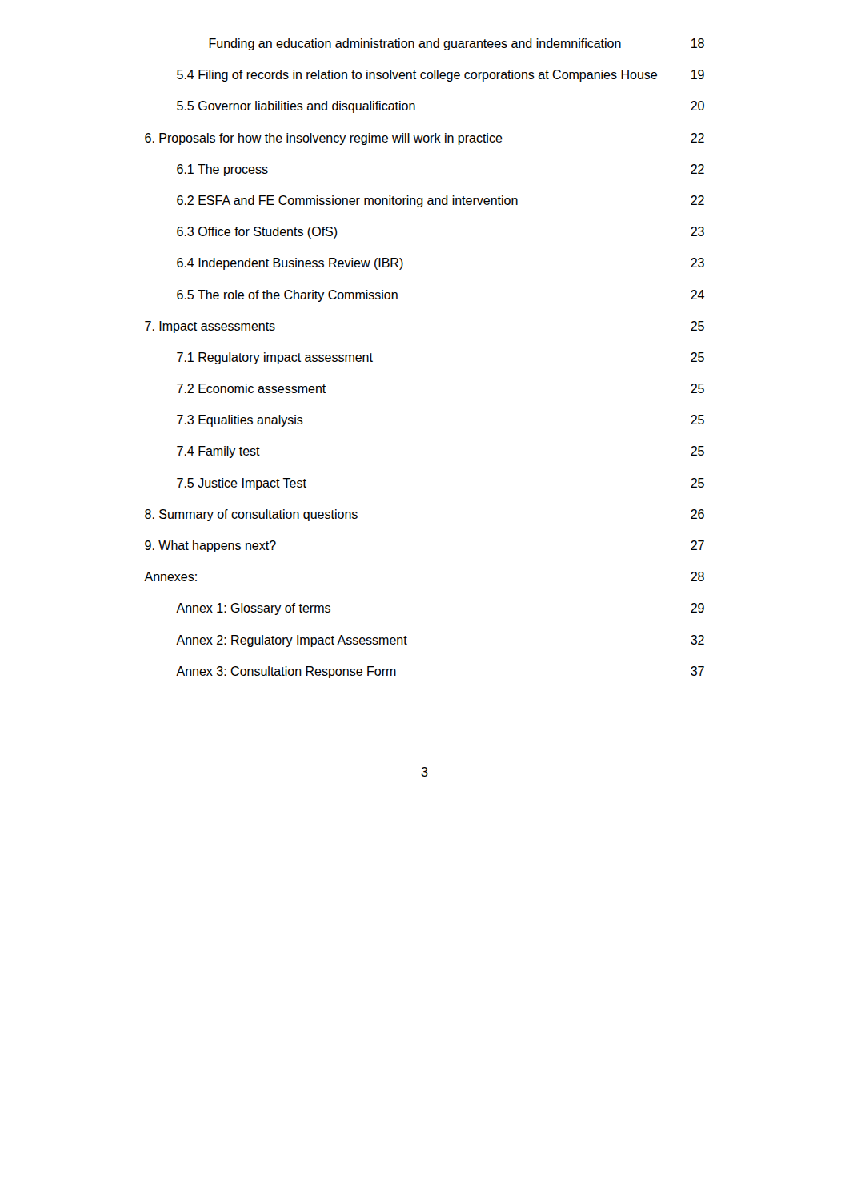Funding an education administration and guarantees and indemnification 18
5.4 Filing of records in relation to insolvent college corporations at Companies House 19
5.5 Governor liabilities and disqualification 20
6. Proposals for how the insolvency regime will work in practice 22
6.1 The process 22
6.2 ESFA and FE Commissioner monitoring and intervention 22
6.3 Office for Students (OfS) 23
6.4 Independent Business Review (IBR) 23
6.5 The role of the Charity Commission 24
7. Impact assessments 25
7.1 Regulatory impact assessment 25
7.2 Economic assessment 25
7.3 Equalities analysis 25
7.4 Family test 25
7.5 Justice Impact Test 25
8. Summary of consultation questions 26
9. What happens next? 27
Annexes: 28
Annex 1: Glossary of terms 29
Annex 2: Regulatory Impact Assessment 32
Annex 3: Consultation Response Form 37
3